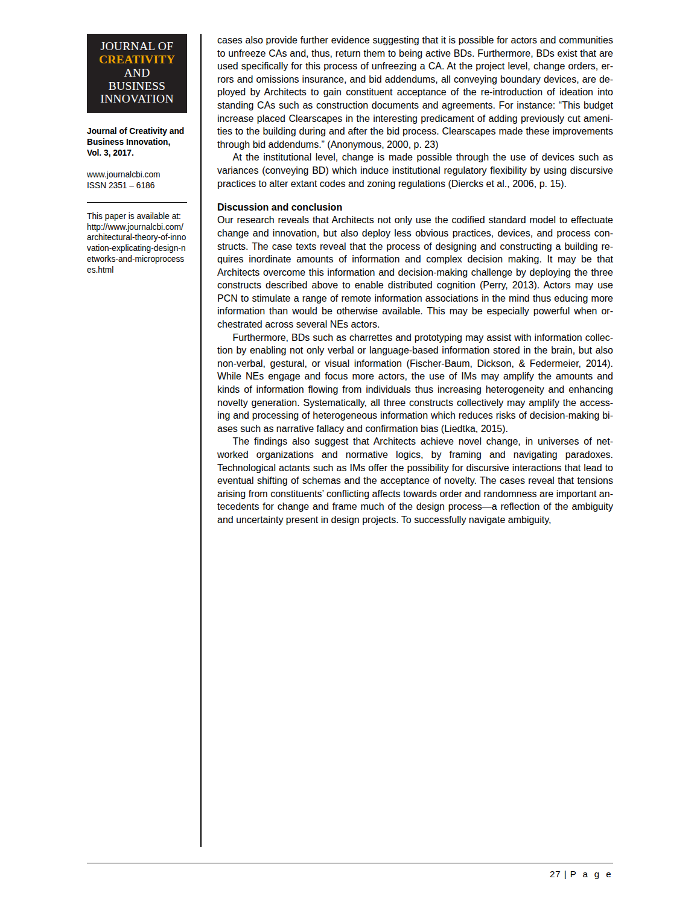Journal of Creativity and Business Innovation
Journal of Creativity and Business Innovation, Vol. 3, 2017.
www.journalcbi.com
ISSN 2351 – 6186
This paper is available at:
http://www.journalcbi.com/architectural-theory-of-innovation-explicating-design-networks-and-microprocesses.html
cases also provide further evidence suggesting that it is possible for actors and communities to unfreeze CAs and, thus, return them to being active BDs. Furthermore, BDs exist that are used specifically for this process of unfreezing a CA. At the project level, change orders, errors and omissions insurance, and bid addendums, all conveying boundary devices, are deployed by Architects to gain constituent acceptance of the re-introduction of ideation into standing CAs such as construction documents and agreements. For instance: “This budget increase placed Clearscapes in the interesting predicament of adding previously cut amenities to the building during and after the bid process. Clearscapes made these improvements through bid addendums.” (Anonymous, 2000, p. 23)
At the institutional level, change is made possible through the use of devices such as variances (conveying BD) which induce institutional regulatory flexibility by using discursive practices to alter extant codes and zoning regulations (Diercks et al., 2006, p. 15).
Discussion and conclusion
Our research reveals that Architects not only use the codified standard model to effectuate change and innovation, but also deploy less obvious practices, devices, and process constructs. The case texts reveal that the process of designing and constructing a building requires inordinate amounts of information and complex decision making. It may be that Architects overcome this information and decision-making challenge by deploying the three constructs described above to enable distributed cognition (Perry, 2013). Actors may use PCN to stimulate a range of remote information associations in the mind thus educing more information than would be otherwise available. This may be especially powerful when orchestrated across several NEs actors.
Furthermore, BDs such as charrettes and prototyping may assist with information collection by enabling not only verbal or language-based information stored in the brain, but also non-verbal, gestural, or visual information (Fischer-Baum, Dickson, & Federmeier, 2014). While NEs engage and focus more actors, the use of IMs may amplify the amounts and kinds of information flowing from individuals thus increasing heterogeneity and enhancing novelty generation. Systematically, all three constructs collectively may amplify the accessing and processing of heterogeneous information which reduces risks of decision-making biases such as narrative fallacy and confirmation bias (Liedtka, 2015).
The findings also suggest that Architects achieve novel change, in universes of networked organizations and normative logics, by framing and navigating paradoxes. Technological actants such as IMs offer the possibility for discursive interactions that lead to eventual shifting of schemas and the acceptance of novelty. The cases reveal that tensions arising from constituents’ conflicting affects towards order and randomness are important antecedents for change and frame much of the design process—a reflection of the ambiguity and uncertainty present in design projects. To successfully navigate ambiguity,
27 | P a g e